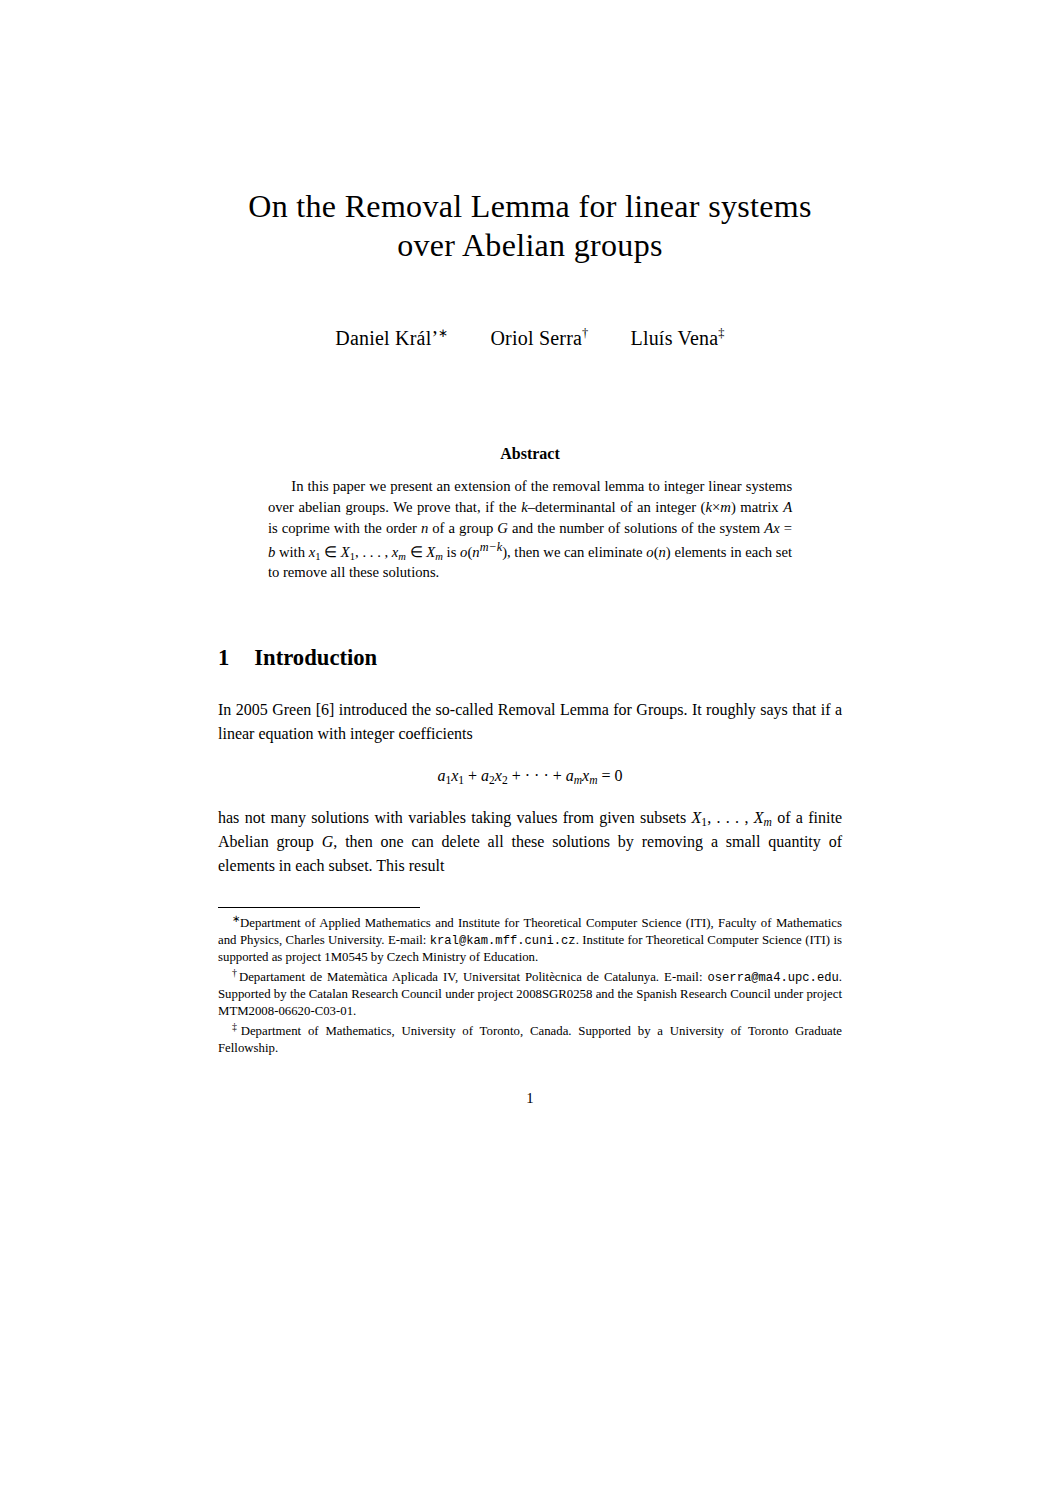On the Removal Lemma for linear systems
over Abelian groups
Daniel Král’∗ Oriol Serra† Lluís Vena‡
Abstract
In this paper we present an extension of the removal lemma to integer linear systems over abelian groups. We prove that, if the k–determinantal of an integer (k×m) matrix A is coprime with the order n of a group G and the number of solutions of the system Ax = b with x1 ∈ X1, . . . , xm ∈ Xm is o(nm−k), then we can eliminate o(n) elements in each set to remove all these solutions.
1 Introduction
In 2005 Green [6] introduced the so-called Removal Lemma for Groups. It roughly says that if a linear equation with integer coefficients
a1x1 + a2x2 + · · · + amxm = 0
has not many solutions with variables taking values from given subsets X1, . . . , Xm of a finite Abelian group G, then one can delete all these solutions by removing a small quantity of elements in each subset. This result
∗Department of Applied Mathematics and Institute for Theoretical Computer Science (ITI), Faculty of Mathematics and Physics, Charles University. E-mail: kral@kam.mff.cuni.cz. Institute for Theoretical Computer Science (ITI) is supported as project 1M0545 by Czech Ministry of Education.
†Departament de Matemàtica Aplicada IV, Universitat Politècnica de Catalunya. E-mail: oserra@ma4.upc.edu. Supported by the Catalan Research Council under project 2008SGR0258 and the Spanish Research Council under project MTM2008-06620-C03-01.
‡Department of Mathematics, University of Toronto, Canada. Supported by a University of Toronto Graduate Fellowship.
1